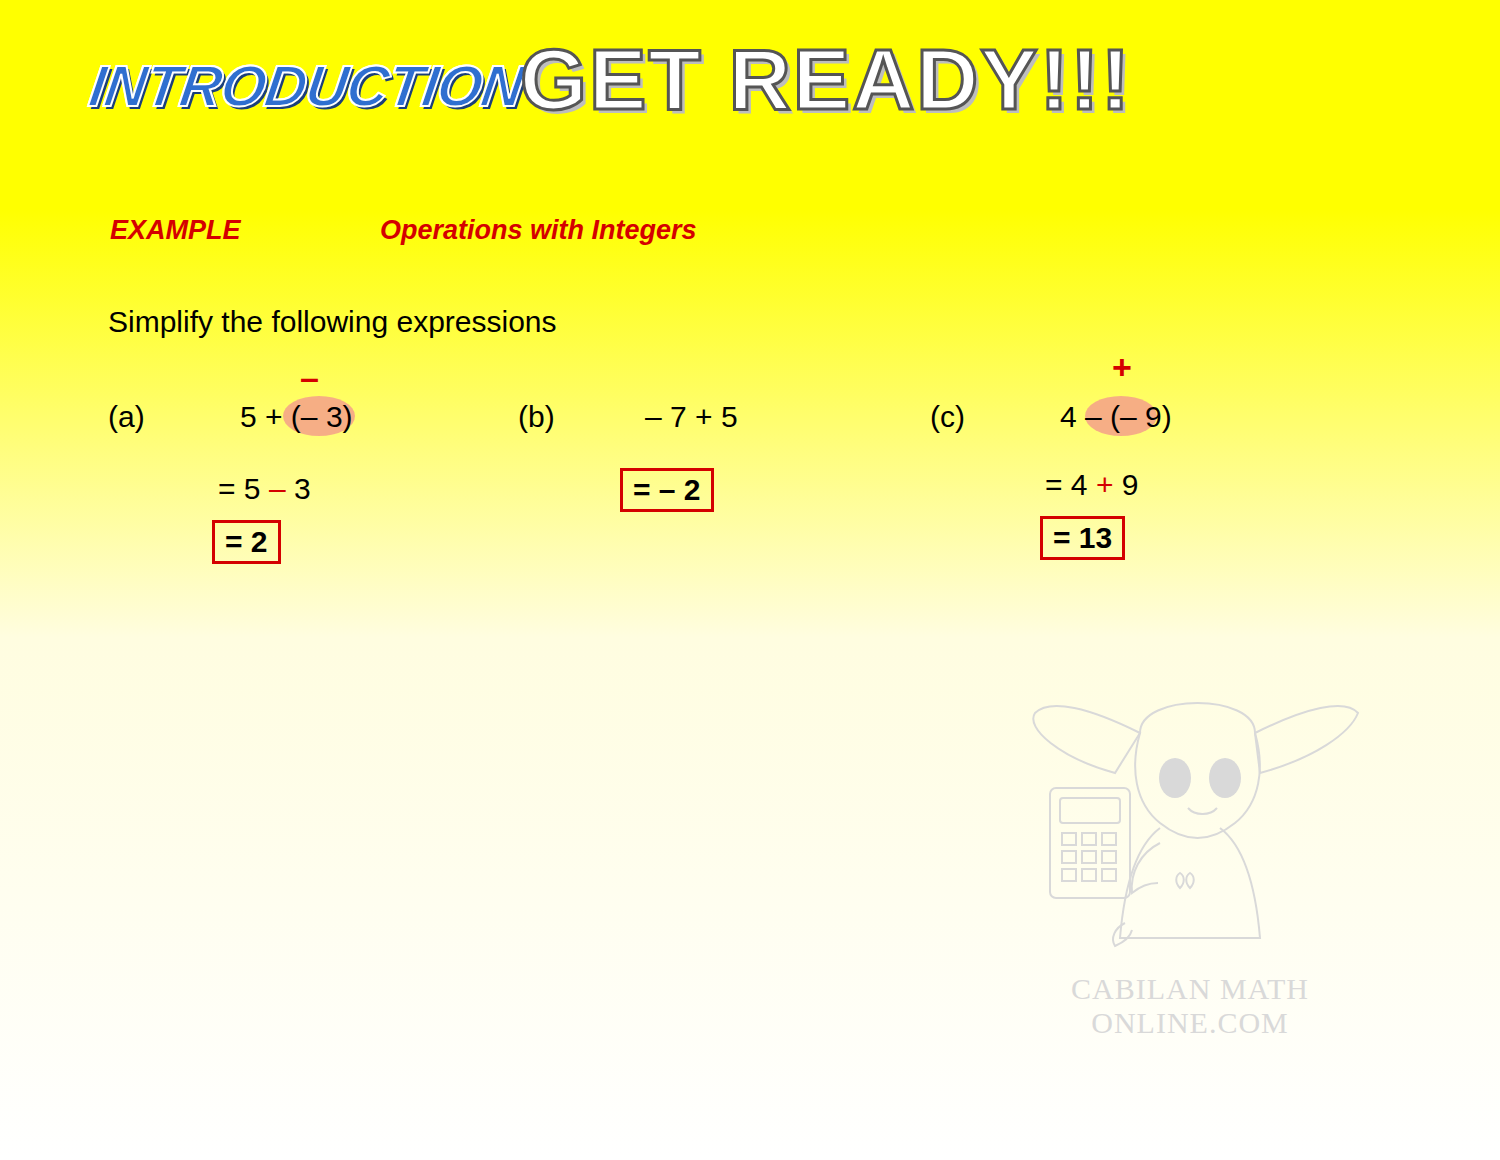INTRODUCTION
GET READY!!!
EXAMPLE
Operations with Integers
Simplify the following expressions
(a)
–
5 + (– 3)
= 5 – 3
= 2
(b)
– 7 + 5
= – 2
(c)
+
4 – (– 9)
= 4 + 9
= 13
CABILAN MATH ONLINE.COM